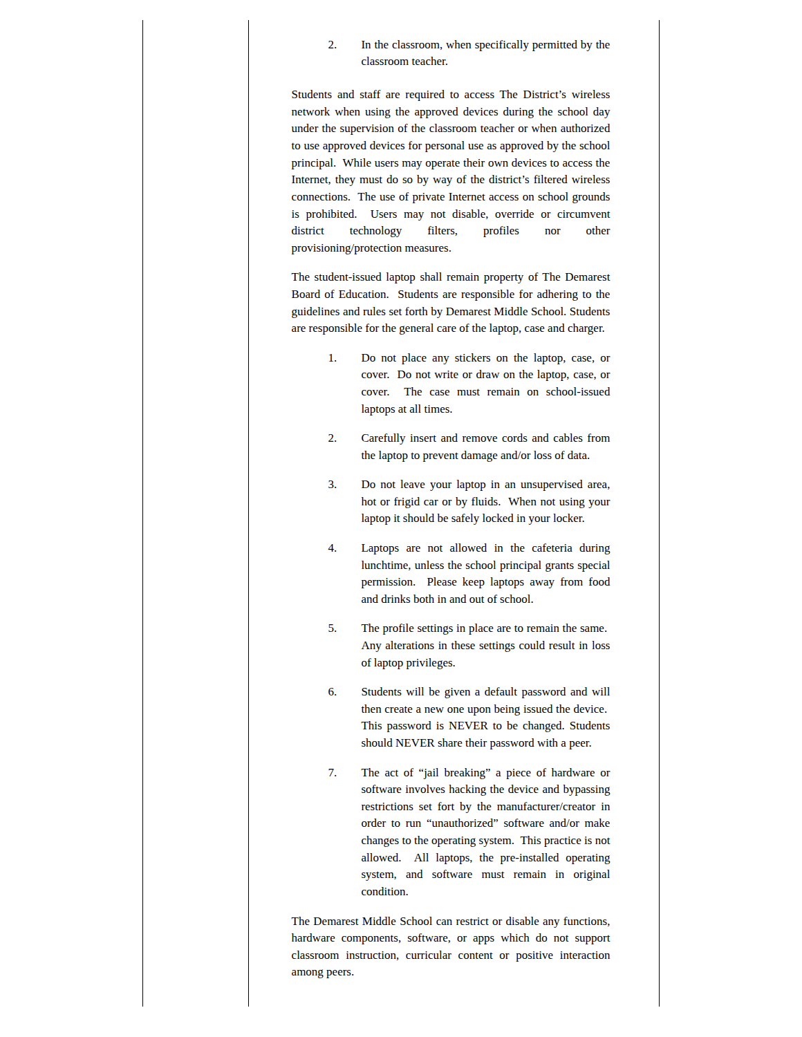2.
In the classroom, when specifically permitted by the classroom teacher.
Students and staff are required to access The District’s wireless network when using the approved devices during the school day under the supervision of the classroom teacher or when authorized to use approved devices for personal use as approved by the school principal. While users may operate their own devices to access the Internet, they must do so by way of the district’s filtered wireless connections. The use of private Internet access on school grounds is prohibited. Users may not disable, override or circumvent district technology filters, profiles nor other provisioning/protection measures.
The student-issued laptop shall remain property of The Demarest Board of Education. Students are responsible for adhering to the guidelines and rules set forth by Demarest Middle School. Students are responsible for the general care of the laptop, case and charger.
1.
Do not place any stickers on the laptop, case, or cover. Do not write or draw on the laptop, case, or cover. The case must remain on school-issued laptops at all times.
2.
Carefully insert and remove cords and cables from the laptop to prevent damage and/or loss of data.
3.
Do not leave your laptop in an unsupervised area, hot or frigid car or by fluids. When not using your laptop it should be safely locked in your locker.
4.
Laptops are not allowed in the cafeteria during lunchtime, unless the school principal grants special permission. Please keep laptops away from food and drinks both in and out of school.
5.
The profile settings in place are to remain the same. Any alterations in these settings could result in loss of laptop privileges.
6.
Students will be given a default password and will then create a new one upon being issued the device. This password is NEVER to be changed. Students should NEVER share their password with a peer.
7.
The act of “jail breaking” a piece of hardware or software involves hacking the device and bypassing restrictions set fort by the manufacturer/creator in order to run “unauthorized” software and/or make changes to the operating system. This practice is not allowed. All laptops, the pre-installed operating system, and software must remain in original condition.
The Demarest Middle School can restrict or disable any functions, hardware components, software, or apps which do not support classroom instruction, curricular content or positive interaction among peers.